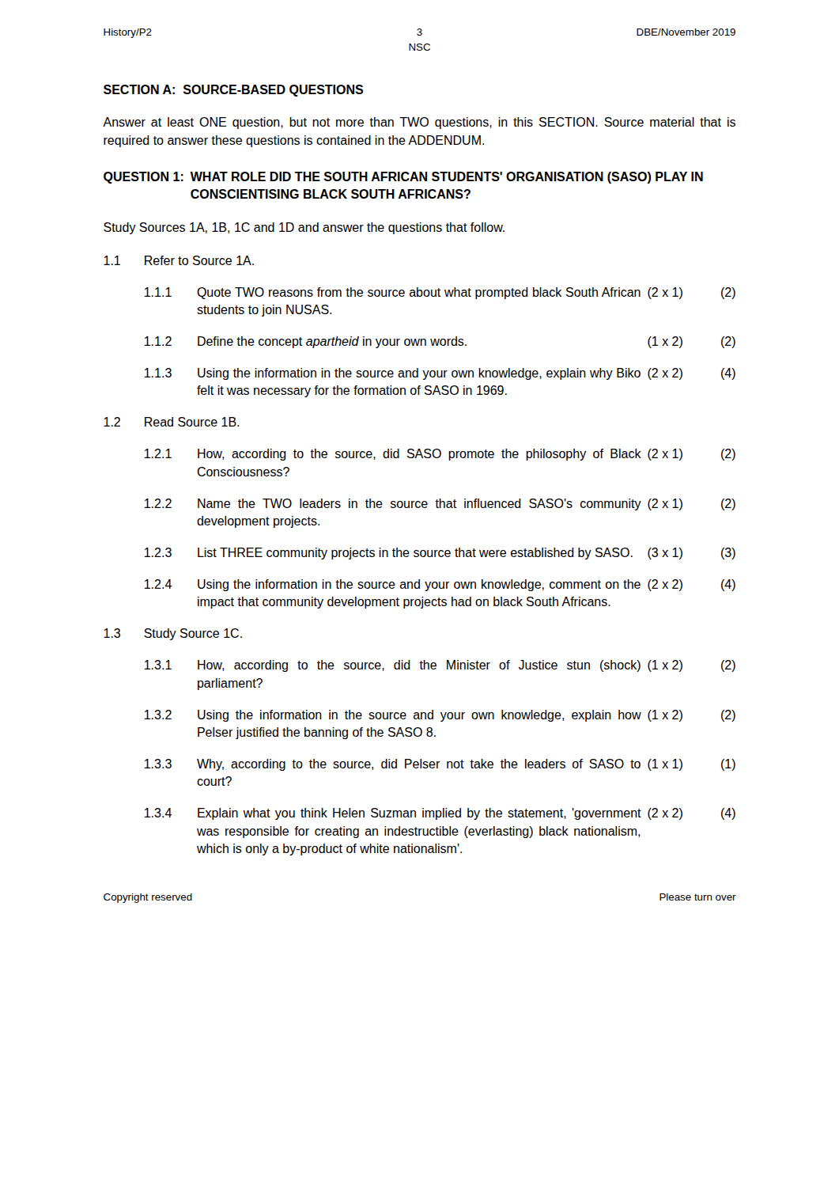History/P2
3
DBE/November 2019
NSC
SECTION A: SOURCE-BASED QUESTIONS
Answer at least ONE question, but not more than TWO questions, in this SECTION. Source material that is required to answer these questions is contained in the ADDENDUM.
QUESTION 1:
WHAT ROLE DID THE SOUTH AFRICAN STUDENTS' ORGANISATION (SASO) PLAY IN CONSCIENTISING BLACK SOUTH AFRICANS?
Study Sources 1A, 1B, 1C and 1D and answer the questions that follow.
1.1
Refer to Source 1A.
1.1.1
Quote TWO reasons from the source about what prompted black South African students to join NUSAS.
(2 x 1)
(2)
1.1.2
Define the concept apartheid in your own words.
(1 x 2)
(2)
1.1.3
Using the information in the source and your own knowledge, explain why Biko felt it was necessary for the formation of SASO in 1969.
(2 x 2)
(4)
1.2
Read Source 1B.
1.2.1
How, according to the source, did SASO promote the philosophy of Black Consciousness?
(2 x 1)
(2)
1.2.2
Name the TWO leaders in the source that influenced SASO's community development projects.
(2 x 1)
(2)
1.2.3
List THREE community projects in the source that were established by SASO.
(3 x 1)
(3)
1.2.4
Using the information in the source and your own knowledge, comment on the impact that community development projects had on black South Africans.
(2 x 2)
(4)
1.3
Study Source 1C.
1.3.1
How, according to the source, did the Minister of Justice stun (shock) parliament?
(1 x 2)
(2)
1.3.2
Using the information in the source and your own knowledge, explain how Pelser justified the banning of the SASO 8.
(1 x 2)
(2)
1.3.3
Why, according to the source, did Pelser not take the leaders of SASO to court?
(1 x 1)
(1)
1.3.4
Explain what you think Helen Suzman implied by the statement, 'government was responsible for creating an indestructible (everlasting) black nationalism, which is only a by-product of white nationalism'.
(2 x 2)
(4)
Copyright reserved
Please turn over